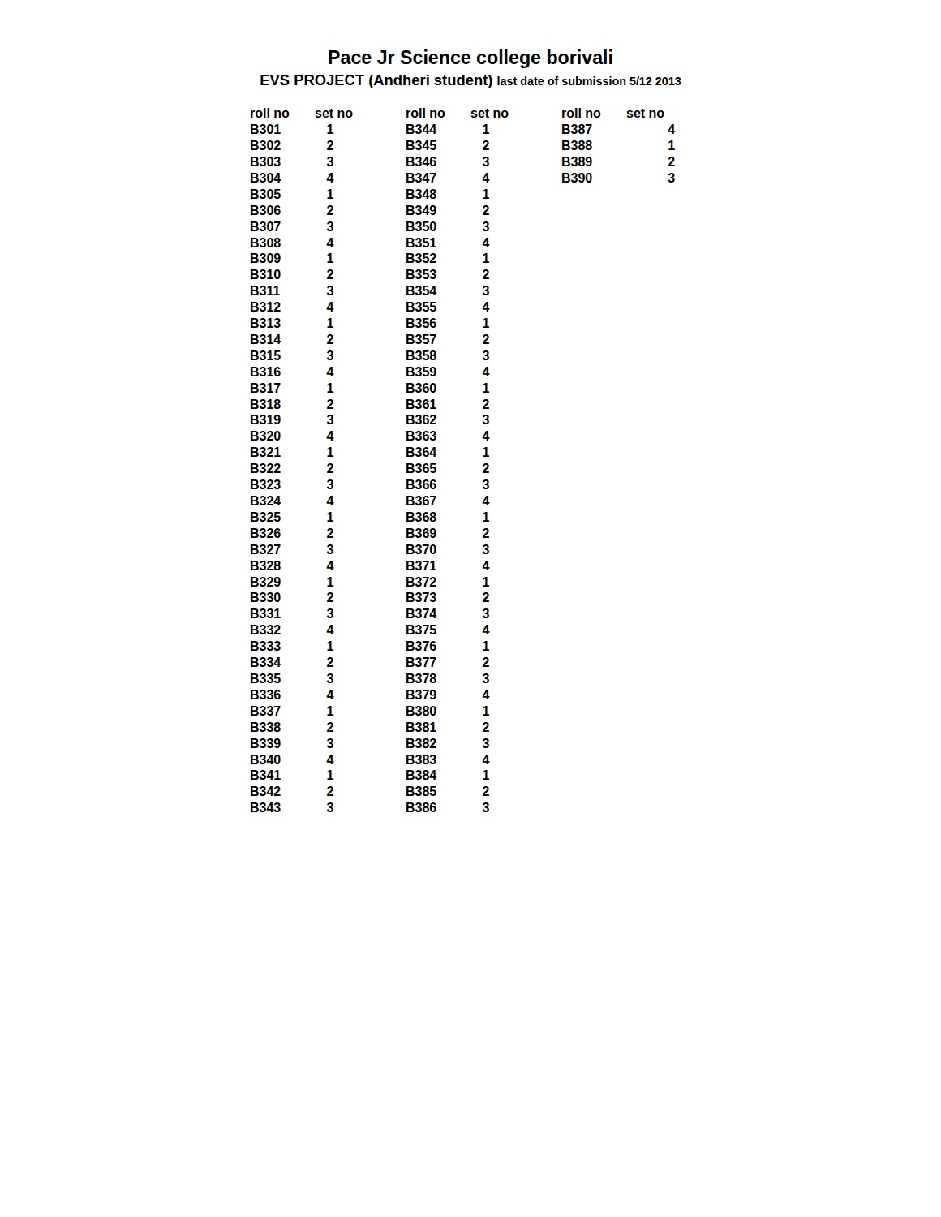Pace Jr Science college borivali
EVS PROJECT (Andheri student) last date of submission 5/12 2013
| roll no | set no | roll no | set no | roll no | set no |
| --- | --- | --- | --- | --- | --- |
| B301 | 1 | B344 | 1 | B387 | 4 |
| B302 | 2 | B345 | 2 | B388 | 1 |
| B303 | 3 | B346 | 3 | B389 | 2 |
| B304 | 4 | B347 | 4 | B390 | 3 |
| B305 | 1 | B348 | 1 | | |
| B306 | 2 | B349 | 2 | | |
| B307 | 3 | B350 | 3 | | |
| B308 | 4 | B351 | 4 | | |
| B309 | 1 | B352 | 1 | | |
| B310 | 2 | B353 | 2 | | |
| B311 | 3 | B354 | 3 | | |
| B312 | 4 | B355 | 4 | | |
| B313 | 1 | B356 | 1 | | |
| B314 | 2 | B357 | 2 | | |
| B315 | 3 | B358 | 3 | | |
| B316 | 4 | B359 | 4 | | |
| B317 | 1 | B360 | 1 | | |
| B318 | 2 | B361 | 2 | | |
| B319 | 3 | B362 | 3 | | |
| B320 | 4 | B363 | 4 | | |
| B321 | 1 | B364 | 1 | | |
| B322 | 2 | B365 | 2 | | |
| B323 | 3 | B366 | 3 | | |
| B324 | 4 | B367 | 4 | | |
| B325 | 1 | B368 | 1 | | |
| B326 | 2 | B369 | 2 | | |
| B327 | 3 | B370 | 3 | | |
| B328 | 4 | B371 | 4 | | |
| B329 | 1 | B372 | 1 | | |
| B330 | 2 | B373 | 2 | | |
| B331 | 3 | B374 | 3 | | |
| B332 | 4 | B375 | 4 | | |
| B333 | 1 | B376 | 1 | | |
| B334 | 2 | B377 | 2 | | |
| B335 | 3 | B378 | 3 | | |
| B336 | 4 | B379 | 4 | | |
| B337 | 1 | B380 | 1 | | |
| B338 | 2 | B381 | 2 | | |
| B339 | 3 | B382 | 3 | | |
| B340 | 4 | B383 | 4 | | |
| B341 | 1 | B384 | 1 | | |
| B342 | 2 | B385 | 2 | | |
| B343 | 3 | B386 | 3 | | |